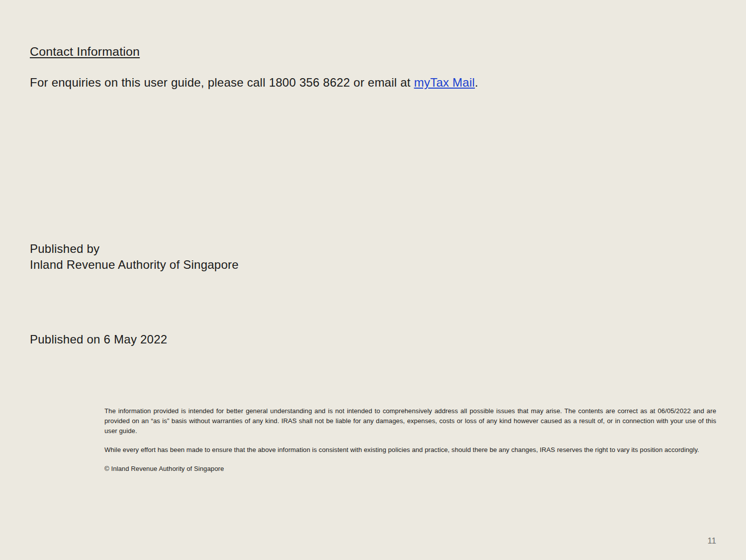Contact Information
For enquiries on this user guide, please call 1800 356 8622 or email at myTax Mail.
Published by
Inland Revenue Authority of Singapore
Published on 6 May 2022
The information provided is intended for better general understanding and is not intended to comprehensively address all possible issues that may arise. The contents are correct as at 06/05/2022 and are provided on an “as is” basis without warranties of any kind. IRAS shall not be liable for any damages, expenses, costs or loss of any kind however caused as a result of, or in connection with your use of this user guide.
While every effort has been made to ensure that the above information is consistent with existing policies and practice, should there be any changes, IRAS reserves the right to vary its position accordingly.
© Inland Revenue Authority of Singapore
11